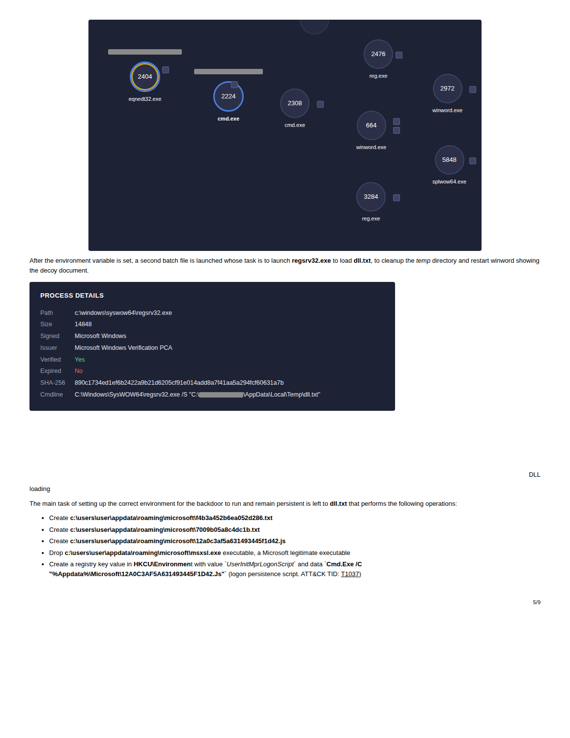xxxxxxxxxxxxxxxxxxxx
2404
eqnedt32.exe
xxxxxxxxxxxxxxxxxx
2224
cmd.exe
2308
cmd.exe
2476
reg.exe
2972
winword.exe
664
winword.exe
5848
splwow64.exe
3284
reg.exe
After the environment variable is set, a second batch file is launched whose task is to launch regsrv32.exe to load dll.txt, to cleanup the temp directory and restart winword showing the decoy document.
PROCESS DETAILS
Path c:\windows\syswow64\regsrv32.exe
Size 14848
Signed Microsoft Windows
Issuer Microsoft Windows Verification PCA
Verified Yes
Expired No
SHA-256890c1734ed1ef6b2422a9b21d6205cf91e014add8a7f41aa5a294fcf60631a7b
Cmdline C:\Windows\SysWOW64\regsrv32.exe /S "C:\xxxxxxxxx\AppData\Local\Temp\dll.txt"
DLL
loading
The main task of setting up the correct environment for the backdoor to run and remain persistent is left to dll.txt that performs the following operations:
Create c:\users\user\appdata\roaming\microsoft\f4b3a452b6ea052d286.txt
Create c:\users\user\appdata\roaming\microsoft\7009b05a8c4dc1b.txt
Create c:\users\user\appdata\roaming\microsoft\12a0c3af5a631493445f1d42.js
Drop c:\users\user\appdata\roaming\microsoft\msxsl.exe executable, a Microsoft legitimate executable
Create a registry key value in HKCU\Environment with value `UserInitMprLogonScript` and data `Cmd.Exe /C "%Appdata%\Microsoft\12A0C3AF5A631493445F1D42.Js"` (logon persistence script. ATT&CK TID: T1037)
5/9